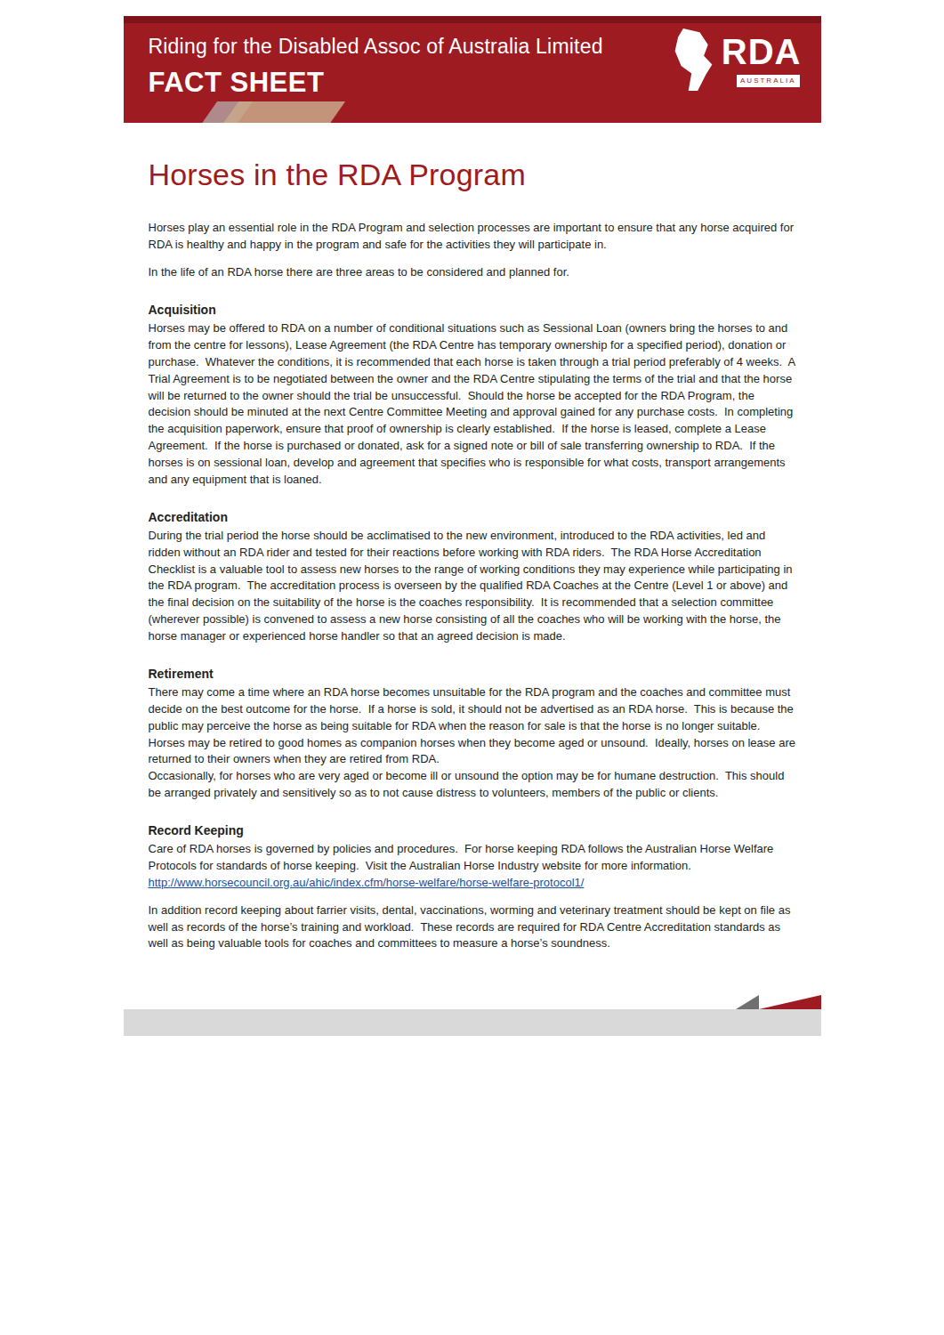Riding for the Disabled Assoc of Australia Limited
FACT SHEET
RDA
AUSTRALIA
Horses in the RDA Program
Horses play an essential role in the RDA Program and selection processes are important to ensure that any horse acquired for RDA is healthy and happy in the program and safe for the activities they will participate in.
In the life of an RDA horse there are three areas to be considered and planned for.
Acquisition
Horses may be offered to RDA on a number of conditional situations such as Sessional Loan (owners bring the horses to and from the centre for lessons), Lease Agreement (the RDA Centre has temporary ownership for a specified period), donation or purchase. Whatever the conditions, it is recommended that each horse is taken through a trial period preferably of 4 weeks. A Trial Agreement is to be negotiated between the owner and the RDA Centre stipulating the terms of the trial and that the horse will be returned to the owner should the trial be unsuccessful. Should the horse be accepted for the RDA Program, the decision should be minuted at the next Centre Committee Meeting and approval gained for any purchase costs. In completing the acquisition paperwork, ensure that proof of ownership is clearly established. If the horse is leased, complete a Lease Agreement. If the horse is purchased or donated, ask for a signed note or bill of sale transferring ownership to RDA. If the horses is on sessional loan, develop and agreement that specifies who is responsible for what costs, transport arrangements and any equipment that is loaned.
Accreditation
During the trial period the horse should be acclimatised to the new environment, introduced to the RDA activities, led and ridden without an RDA rider and tested for their reactions before working with RDA riders. The RDA Horse Accreditation Checklist is a valuable tool to assess new horses to the range of working conditions they may experience while participating in the RDA program. The accreditation process is overseen by the qualified RDA Coaches at the Centre (Level 1 or above) and the final decision on the suitability of the horse is the coaches responsibility. It is recommended that a selection committee (wherever possible) is convened to assess a new horse consisting of all the coaches who will be working with the horse, the horse manager or experienced horse handler so that an agreed decision is made.
Retirement
There may come a time where an RDA horse becomes unsuitable for the RDA program and the coaches and committee must decide on the best outcome for the horse. If a horse is sold, it should not be advertised as an RDA horse. This is because the public may perceive the horse as being suitable for RDA when the reason for sale is that the horse is no longer suitable. Horses may be retired to good homes as companion horses when they become aged or unsound. Ideally, horses on lease are returned to their owners when they are retired from RDA.
Occasionally, for horses who are very aged or become ill or unsound the option may be for humane destruction. This should be arranged privately and sensitively so as to not cause distress to volunteers, members of the public or clients.
Record Keeping
Care of RDA horses is governed by policies and procedures. For horse keeping RDA follows the Australian Horse Welfare Protocols for standards of horse keeping. Visit the Australian Horse Industry website for more information.
http://www.horsecouncil.org.au/ahic/index.cfm/horse-welfare/horse-welfare-protocol1/
In addition record keeping about farrier visits, dental, vaccinations, worming and veterinary treatment should be kept on file as well as records of the horse’s training and workload. These records are required for RDA Centre Accreditation standards as well as being valuable tools for coaches and committees to measure a horse’s soundness.